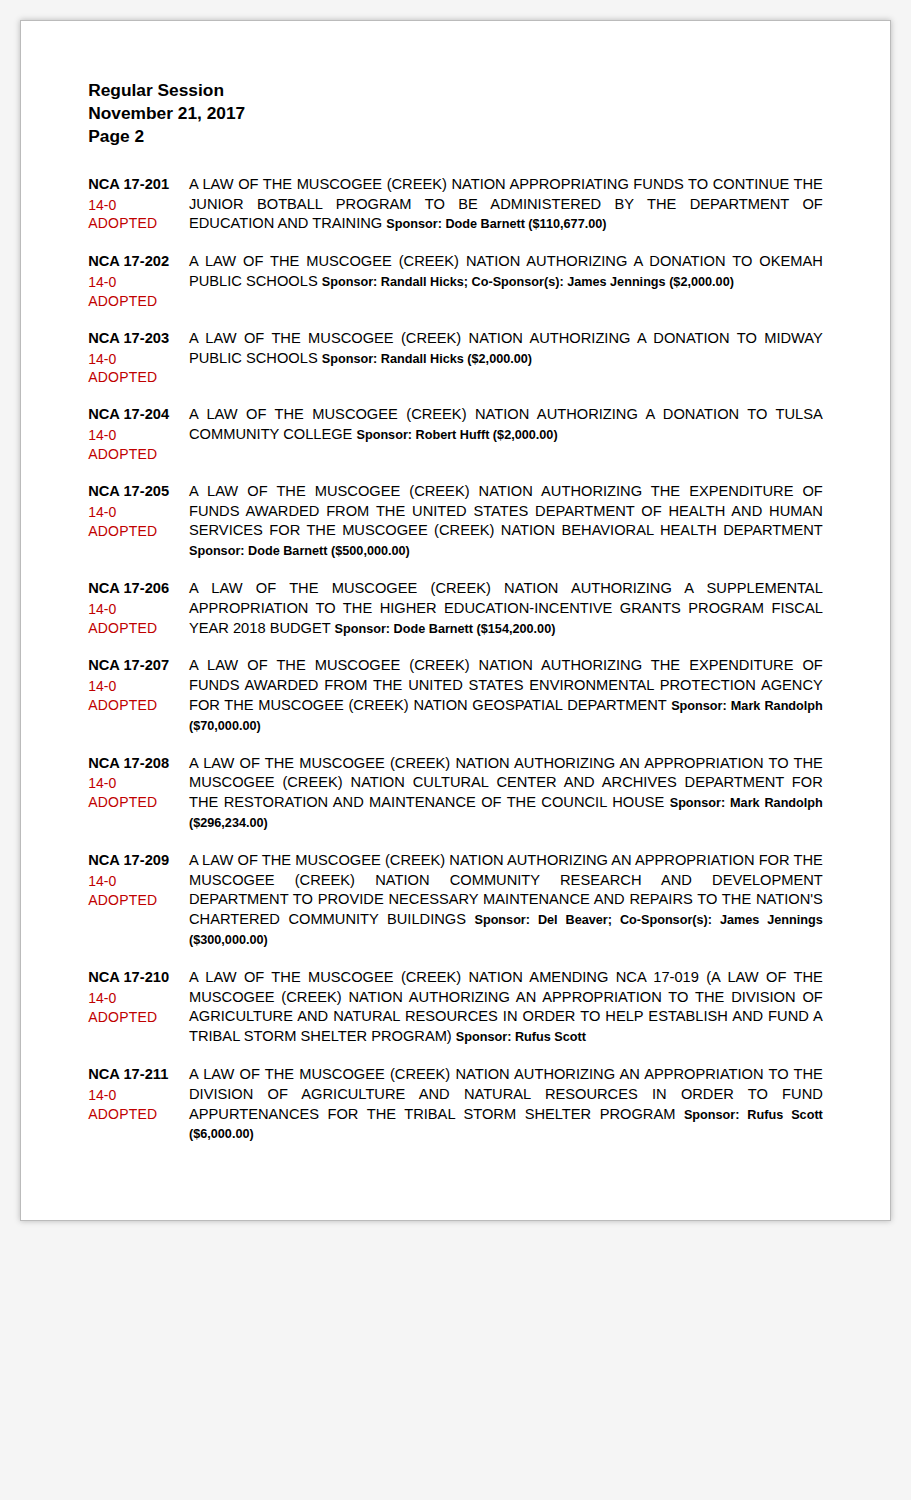Regular Session
November 21, 2017
Page 2
NCA 17-201
14-0
ADOPTED
A LAW OF THE MUSCOGEE (CREEK) NATION APPROPRIATING FUNDS TO CONTINUE THE JUNIOR BOTBALL PROGRAM TO BE ADMINISTERED BY THE DEPARTMENT OF EDUCATION AND TRAINING Sponsor: Dode Barnett ($110,677.00)
NCA 17-202
14-0
ADOPTED
A LAW OF THE MUSCOGEE (CREEK) NATION AUTHORIZING A DONATION TO OKEMAH PUBLIC SCHOOLS Sponsor: Randall Hicks; Co-Sponsor(s): James Jennings ($2,000.00)
NCA 17-203
14-0
ADOPTED
A LAW OF THE MUSCOGEE (CREEK) NATION AUTHORIZING A DONATION TO MIDWAY PUBLIC SCHOOLS Sponsor: Randall Hicks ($2,000.00)
NCA 17-204
14-0
ADOPTED
A LAW OF THE MUSCOGEE (CREEK) NATION AUTHORIZING A DONATION TO TULSA COMMUNITY COLLEGE Sponsor: Robert Hufft ($2,000.00)
NCA 17-205
14-0
ADOPTED
A LAW OF THE MUSCOGEE (CREEK) NATION AUTHORIZING THE EXPENDITURE OF FUNDS AWARDED FROM THE UNITED STATES DEPARTMENT OF HEALTH AND HUMAN SERVICES FOR THE MUSCOGEE (CREEK) NATION BEHAVIORAL HEALTH DEPARTMENT Sponsor: Dode Barnett ($500,000.00)
NCA 17-206
14-0
ADOPTED
A LAW OF THE MUSCOGEE (CREEK) NATION AUTHORIZING A SUPPLEMENTAL APPROPRIATION TO THE HIGHER EDUCATION-INCENTIVE GRANTS PROGRAM FISCAL YEAR 2018 BUDGET Sponsor: Dode Barnett ($154,200.00)
NCA 17-207
14-0
ADOPTED
A LAW OF THE MUSCOGEE (CREEK) NATION AUTHORIZING THE EXPENDITURE OF FUNDS AWARDED FROM THE UNITED STATES ENVIRONMENTAL PROTECTION AGENCY FOR THE MUSCOGEE (CREEK) NATION GEOSPATIAL DEPARTMENT Sponsor: Mark Randolph ($70,000.00)
NCA 17-208
14-0
ADOPTED
A LAW OF THE MUSCOGEE (CREEK) NATION AUTHORIZING AN APPROPRIATION TO THE MUSCOGEE (CREEK) NATION CULTURAL CENTER AND ARCHIVES DEPARTMENT FOR THE RESTORATION AND MAINTENANCE OF THE COUNCIL HOUSE Sponsor: Mark Randolph ($296,234.00)
NCA 17-209
14-0
ADOPTED
A LAW OF THE MUSCOGEE (CREEK) NATION AUTHORIZING AN APPROPRIATION FOR THE MUSCOGEE (CREEK) NATION COMMUNITY RESEARCH AND DEVELOPMENT DEPARTMENT TO PROVIDE NECESSARY MAINTENANCE AND REPAIRS TO THE NATION'S CHARTERED COMMUNITY BUILDINGS Sponsor: Del Beaver; Co-Sponsor(s): James Jennings ($300,000.00)
NCA 17-210
14-0
ADOPTED
A LAW OF THE MUSCOGEE (CREEK) NATION AMENDING NCA 17-019 (A LAW OF THE MUSCOGEE (CREEK) NATION AUTHORIZING AN APPROPRIATION TO THE DIVISION OF AGRICULTURE AND NATURAL RESOURCES IN ORDER TO HELP ESTABLISH AND FUND A TRIBAL STORM SHELTER PROGRAM) Sponsor: Rufus Scott
NCA 17-211
14-0
ADOPTED
A LAW OF THE MUSCOGEE (CREEK) NATION AUTHORIZING AN APPROPRIATION TO THE DIVISION OF AGRICULTURE AND NATURAL RESOURCES IN ORDER TO FUND APPURTENANCES FOR THE TRIBAL STORM SHELTER PROGRAM Sponsor: Rufus Scott ($6,000.00)